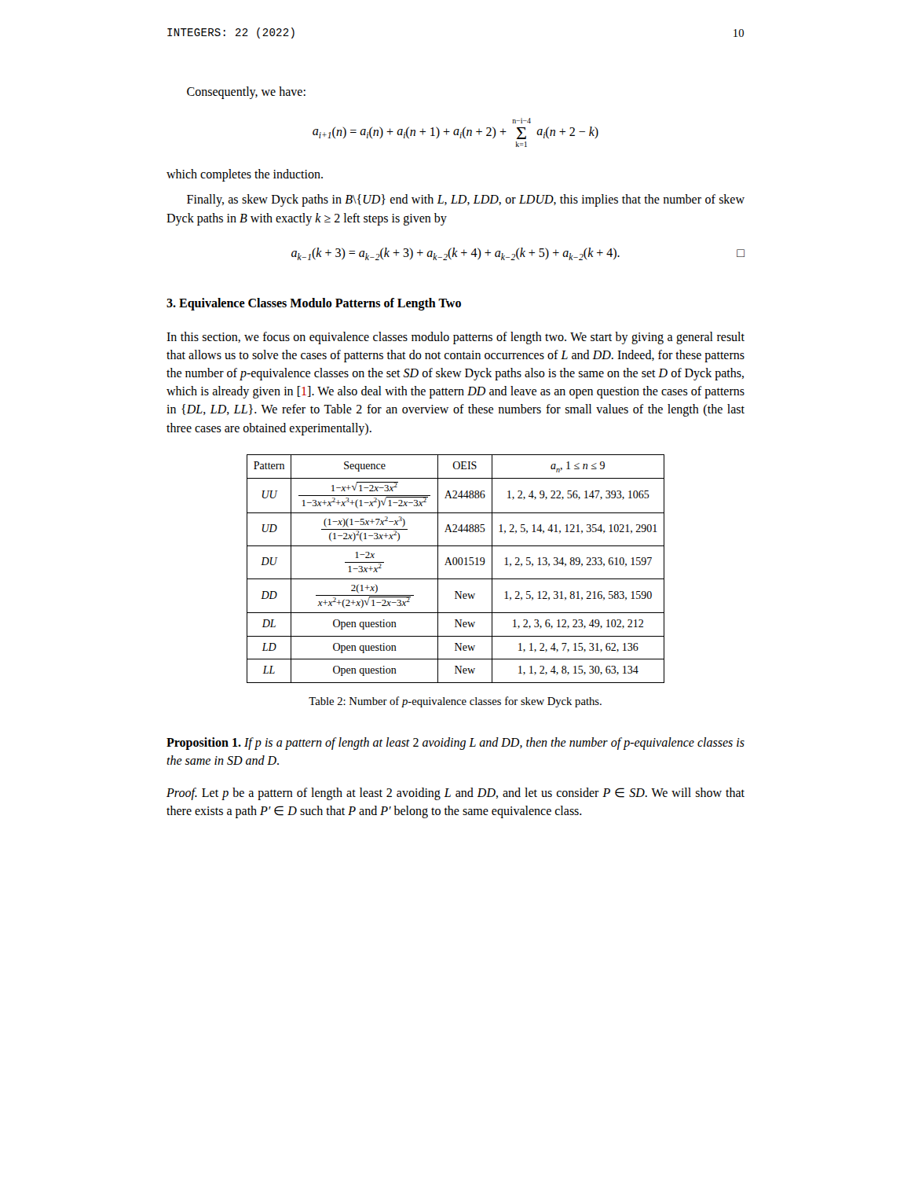INTEGERS: 22 (2022) 10
Consequently, we have:
ai+1(n) = ai(n) + ai(n + 1) + ai(n + 2) + n−i−4 Σk=1 ai(n + 2 − k)
which completes the induction.
Finally, as skew Dyck paths in B\{UD} end with L, LD, LDD, or LDUD, this implies that the number of skew Dyck paths in B with exactly k ≥ 2 left steps is given by
ak−1(k + 3) = ak−2(k + 3) + ak−2(k + 4) + ak−2(k + 5) + ak−2(k + 4). □
3. Equivalence Classes Modulo Patterns of Length Two
In this section, we focus on equivalence classes modulo patterns of length two. We start by giving a general result that allows us to solve the cases of patterns that do not contain occurrences of L and DD. Indeed, for these patterns the number of p-equivalence classes on the set SD of skew Dyck paths also is the same on the set D of Dyck paths, which is already given in [1]. We also deal with the pattern DD and leave as an open question the cases of patterns in {DL, LD, LL}. We refer to Table 2 for an overview of these numbers for small values of the length (the last three cases are obtained experimentally).
| Pattern | Sequence | OEIS | a n , 1 ≤ n ≤ 9 |
| --- | --- | --- | --- |
| UU | 1− x + 1−2 x −3 x 2 1−3 x + x 2 + x 3 +(1− x 2 ) 1−2 x −3 x 2 | A244886 | 1, 2, 4, 9, 22, 56, 147, 393, 1065 |
| UD | (1− x )(1−5 x +7 x 2 − x 3 ) (1−2 x ) 2 (1−3 x + x 2 ) | A244885 | 1, 2, 5, 14, 41, 121, 354, 1021, 2901 |
| DU | 1−2 x 1−3 x + x 2 | A001519 | 1, 2, 5, 13, 34, 89, 233, 610, 1597 |
| DD | 2(1+ x ) x + x 2 +(2+ x ) 1−2 x −3 x 2 | New | 1, 2, 5, 12, 31, 81, 216, 583, 1590 |
| DL | Open question | New | 1, 2, 3, 6, 12, 23, 49, 102, 212 |
| LD | Open question | New | 1, 1, 2, 4, 7, 15, 31, 62, 136 |
| LL | Open question | New | 1, 1, 2, 4, 8, 15, 30, 63, 134 |
Table 2: Number of p-equivalence classes for skew Dyck paths.
Proposition 1. If p is a pattern of length at least 2 avoiding L and DD, then the number of p-equivalence classes is the same in SD and D.
Proof. Let p be a pattern of length at least 2 avoiding L and DD, and let us consider P ∈ SD. We will show that there exists a path P′ ∈ D such that P and P′ belong to the same equivalence class.